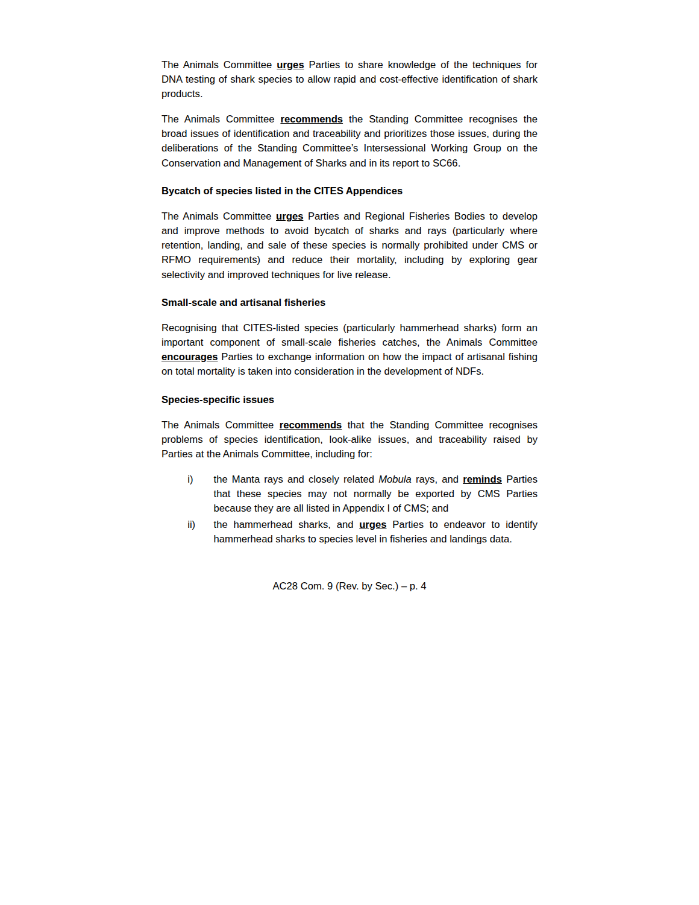The Animals Committee urges Parties to share knowledge of the techniques for DNA testing of shark species to allow rapid and cost-effective identification of shark products.
The Animals Committee recommends the Standing Committee recognises the broad issues of identification and traceability and prioritizes those issues, during the deliberations of the Standing Committee’s Intersessional Working Group on the Conservation and Management of Sharks and in its report to SC66.
Bycatch of species listed in the CITES Appendices
The Animals Committee urges Parties and Regional Fisheries Bodies to develop and improve methods to avoid bycatch of sharks and rays (particularly where retention, landing, and sale of these species is normally prohibited under CMS or RFMO requirements) and reduce their mortality, including by exploring gear selectivity and improved techniques for live release.
Small-scale and artisanal fisheries
Recognising that CITES-listed species (particularly hammerhead sharks) form an important component of small-scale fisheries catches, the Animals Committee encourages Parties to exchange information on how the impact of artisanal fishing on total mortality is taken into consideration in the development of NDFs.
Species-specific issues
The Animals Committee recommends that the Standing Committee recognises problems of species identification, look-alike issues, and traceability raised by Parties at the Animals Committee, including for:
i) the Manta rays and closely related Mobula rays, and reminds Parties that these species may not normally be exported by CMS Parties because they are all listed in Appendix I of CMS; and
ii) the hammerhead sharks, and urges Parties to endeavor to identify hammerhead sharks to species level in fisheries and landings data.
AC28 Com. 9 (Rev. by Sec.) – p. 4